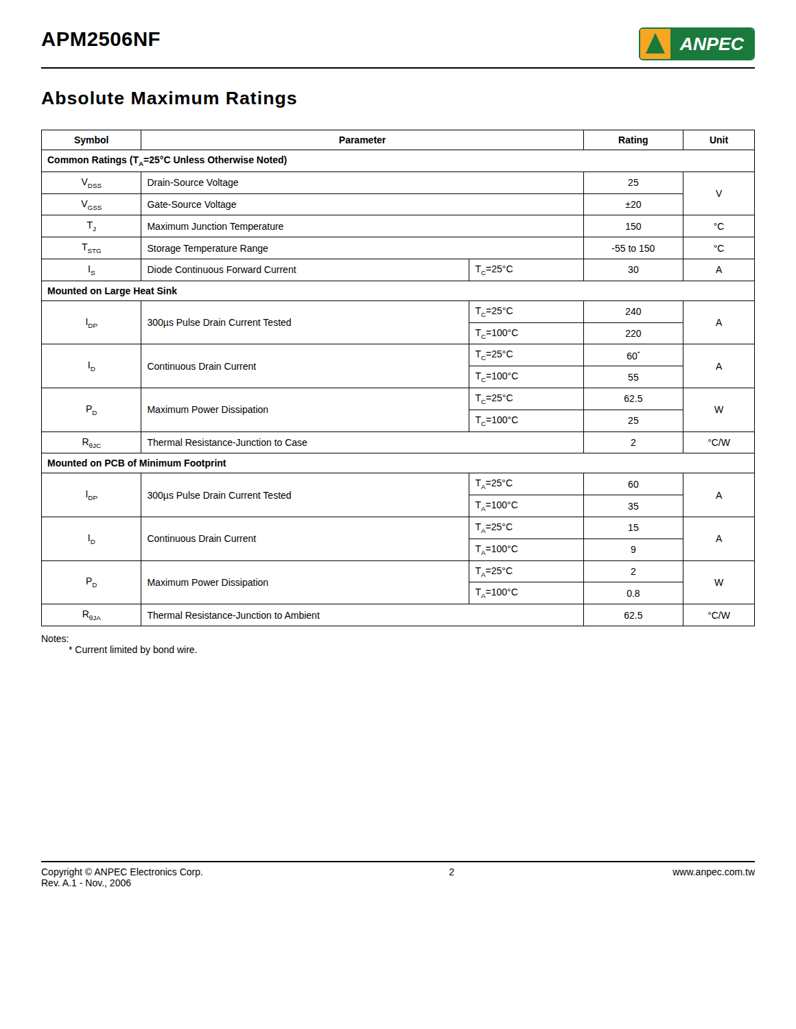APM2506NF
ANPEC
Absolute Maximum Ratings
| Symbol | Parameter | Rating | Unit |
| --- | --- | --- | --- |
| Common Ratings (T A =25°C Unless Otherwise Noted) |
| V DSS | Drain-Source Voltage | 25 | V |
| V GSS | Gate-Source Voltage | ±20 |
| T J | Maximum Junction Temperature | 150 | °C |
| T STG | Storage Temperature Range | -55 to 150 | °C |
| I S | Diode Continuous Forward Current | T C =25°C | 30 | A |
| Mounted on Large Heat Sink |
| I DP | 300µs Pulse Drain Current Tested | T C =25°C | 240 | A |
| T C =100°C | 220 |
| I D | Continuous Drain Current | T C =25°C | 60 * | A |
| T C =100°C | 55 |
| P D | Maximum Power Dissipation | T C =25°C | 62.5 | W |
| T C =100°C | 25 |
| R θJC | Thermal Resistance-Junction to Case | 2 | °C/W |
| Mounted on PCB of Minimum Footprint |
| I DP | 300µs Pulse Drain Current Tested | T A =25°C | 60 | A |
| T A =100°C | 35 |
| I D | Continuous Drain Current | T A =25°C | 15 | A |
| T A =100°C | 9 |
| P D | Maximum Power Dissipation | T A =25°C | 2 | W |
| T A =100°C | 0.8 |
| R θJA | Thermal Resistance-Junction to Ambient | 62.5 | °C/W |
Notes:
* Current limited by bond wire.
Copyright © ANPEC Electronics Corp. Rev. A.1 - Nov., 2006
2
www.anpec.com.tw